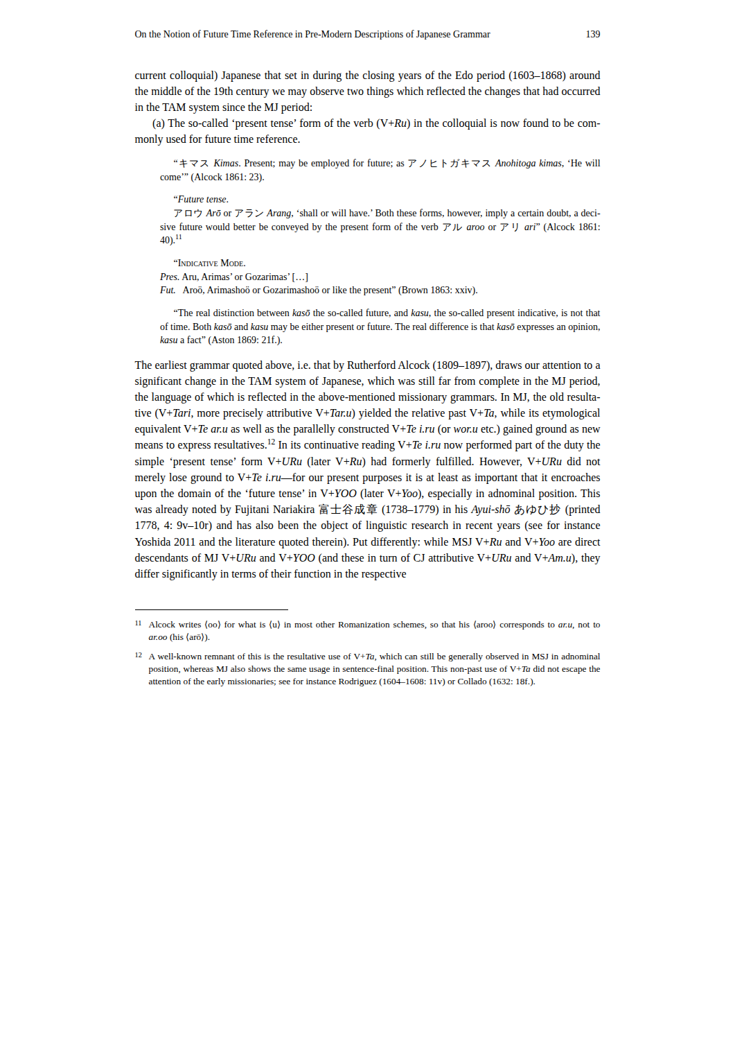On the Notion of Future Time Reference in Pre-Modern Descriptions of Japanese Grammar 139
current colloquial) Japanese that set in during the closing years of the Edo period (1603–1868) around the middle of the 19th century we may observe two things which reflected the changes that had occurred in the TAM system since the MJ period:
(a) The so-called ‘present tense’ form of the verb (V+Ru) in the colloquial is now found to be commonly used for future time reference.
“キマス Kimas. Present; may be employed for future; as アノヒトガキマス Anohitoga kimas, ‘He will come’” (Alcock 1861: 23).
“Future tense.
アロウ Arō or アラン Arang, ‘shall or will have.’ Both these forms, however, imply a certain doubt, a decisive future would better be conveyed by the present form of the verb アル aroo or アリ ari” (Alcock 1861: 40).11
“Indicative Mode.
Pres. Aru, Arimas’ or Gozarimas’ […]
Fut. Aroö, Arimashoö or Gozarimashoö or like the present” (Brown 1863: xxiv).
“The real distinction between kasō the so-called future, and kasu, the so-called present indicative, is not that of time. Both kasō and kasu may be either present or future. The real difference is that kasō expresses an opinion, kasu a fact” (Aston 1869: 21f.).
The earliest grammar quoted above, i.e. that by Rutherford Alcock (1809–1897), draws our attention to a significant change in the TAM system of Japanese, which was still far from complete in the MJ period, the language of which is reflected in the above-mentioned missionary grammars. In MJ, the old resultative (V+Tari, more precisely attributive V+Tar.u) yielded the relative past V+Ta, while its etymological equivalent V+Te ar.u as well as the parallelly constructed V+Te i.ru (or wor.u etc.) gained ground as new means to express resultatives.12 In its continuative reading V+Te i.ru now performed part of the duty the simple ‘present tense’ form V+URu (later V+Ru) had formerly fulfilled. However, V+URu did not merely lose ground to V+Te i.ru—for our present purposes it is at least as important that it encroaches upon the domain of the ‘future tense’ in V+YOO (later V+Yoo), especially in adnominal position. This was already noted by Fujitani Nariakira 富士谷成章 (1738–1779) in his Ayui-shō あゆひ抄 (printed 1778, 4: 9v–10r) and has also been the object of linguistic research in recent years (see for instance Yoshida 2011 and the literature quoted therein). Put differently: while MSJ V+Ru and V+Yoo are direct descendants of MJ V+URu and V+YOO (and these in turn of CJ attributive V+URu and V+Am.u), they differ significantly in terms of their function in the respective
11 Alcock writes ⟨oo⟩ for what is ⟨u⟩ in most other Romanization schemes, so that his ⟨aroo⟩ corresponds to ar.u, not to ar.oo (his ⟨arō⟩).
12 A well-known remnant of this is the resultative use of V+Ta, which can still be generally observed in MSJ in adnominal position, whereas MJ also shows the same usage in sentence-final position. This non-past use of V+Ta did not escape the attention of the early missionaries; see for instance Rodriguez (1604–1608: 11v) or Collado (1632: 18f.).